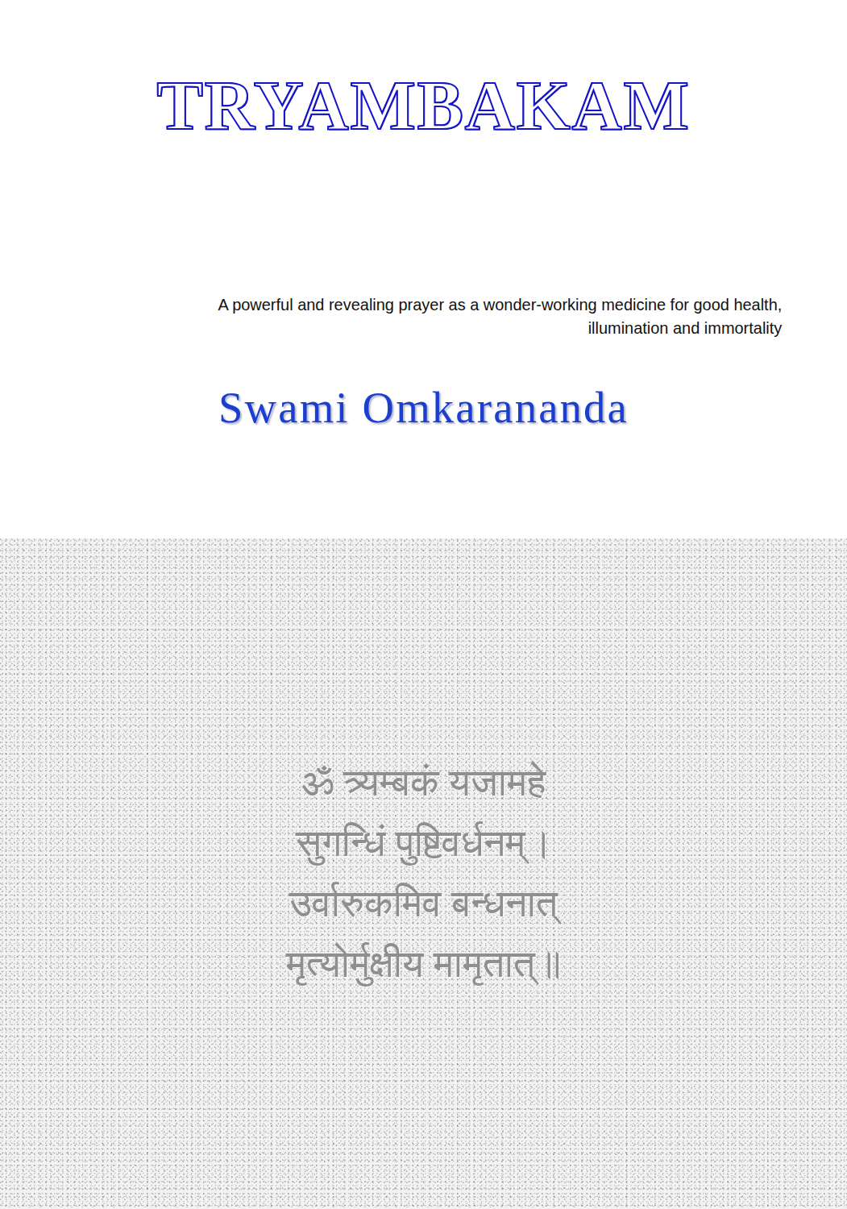Tryambakam
A powerful and revealing prayer as a wonder-working medicine for good health, illumination and immortality
Swami Omkarananda
ॐ त्र्यम्बकं यजामहे
सुगन्धिं पुष्टिवर्धनम्।
उर्वारुकमिव बन्धनात्
मृत्योर्मुक्षीय मामृतात्॥